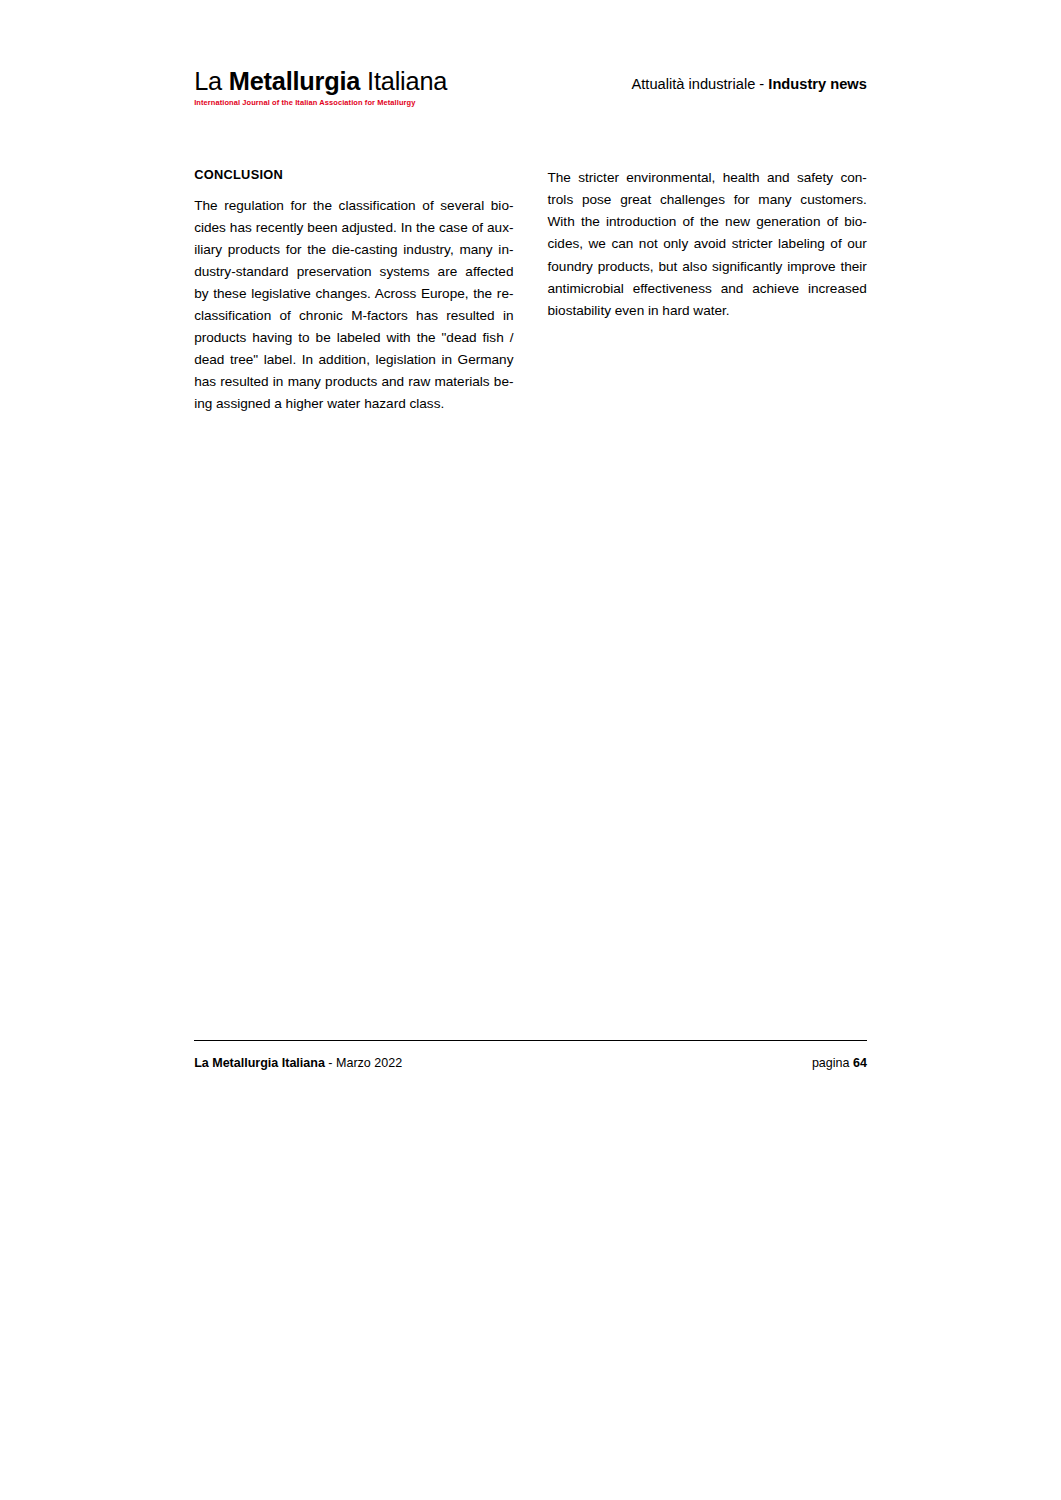La Metallurgia Italiana
International Journal of the Italian Association for Metallurgy
Attualità industriale - Industry news
Conclusion
The regulation for the classification of several biocides has recently been adjusted. In the case of auxiliary products for the die-casting industry, many industry-standard preservation systems are affected by these legislative changes. Across Europe, the reclassification of chronic M-factors has resulted in products having to be labeled with the "dead fish / dead tree" label. In addition, legislation in Germany has resulted in many products and raw materials being assigned a higher water hazard class.
The stricter environmental, health and safety controls pose great challenges for many customers. With the introduction of the new generation of biocides, we can not only avoid stricter labeling of our foundry products, but also significantly improve their antimicrobial effectiveness and achieve increased biostability even in hard water.
La Metallurgia Italiana - Marzo 2022
pagina 64